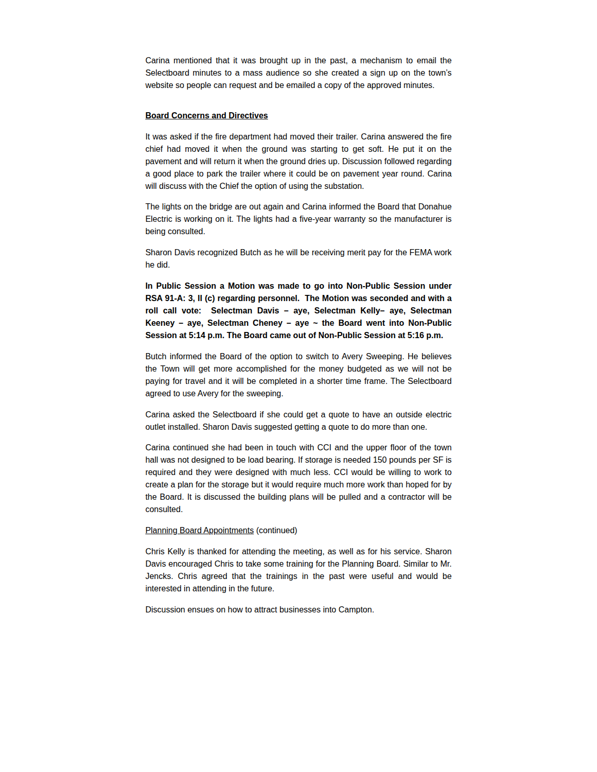Carina mentioned that it was brought up in the past, a mechanism to email the Selectboard minutes to a mass audience so she created a sign up on the town’s website so people can request and be emailed a copy of the approved minutes.
Board Concerns and Directives
It was asked if the fire department had moved their trailer. Carina answered the fire chief had moved it when the ground was starting to get soft. He put it on the pavement and will return it when the ground dries up. Discussion followed regarding a good place to park the trailer where it could be on pavement year round. Carina will discuss with the Chief the option of using the substation.
The lights on the bridge are out again and Carina informed the Board that Donahue Electric is working on it. The lights had a five-year warranty so the manufacturer is being consulted.
Sharon Davis recognized Butch as he will be receiving merit pay for the FEMA work he did.
In Public Session a Motion was made to go into Non-Public Session under RSA 91-A: 3, II (c) regarding personnel. The Motion was seconded and with a roll call vote: Selectman Davis – aye, Selectman Kelly– aye, Selectman Keeney – aye, Selectman Cheney – aye ~ the Board went into Non-Public Session at 5:14 p.m. The Board came out of Non-Public Session at 5:16 p.m.
Butch informed the Board of the option to switch to Avery Sweeping. He believes the Town will get more accomplished for the money budgeted as we will not be paying for travel and it will be completed in a shorter time frame. The Selectboard agreed to use Avery for the sweeping.
Carina asked the Selectboard if she could get a quote to have an outside electric outlet installed. Sharon Davis suggested getting a quote to do more than one.
Carina continued she had been in touch with CCI and the upper floor of the town hall was not designed to be load bearing. If storage is needed 150 pounds per SF is required and they were designed with much less. CCI would be willing to work to create a plan for the storage but it would require much more work than hoped for by the Board. It is discussed the building plans will be pulled and a contractor will be consulted.
Planning Board Appointments (continued)
Chris Kelly is thanked for attending the meeting, as well as for his service. Sharon Davis encouraged Chris to take some training for the Planning Board. Similar to Mr. Jencks. Chris agreed that the trainings in the past were useful and would be interested in attending in the future.
Discussion ensues on how to attract businesses into Campton.